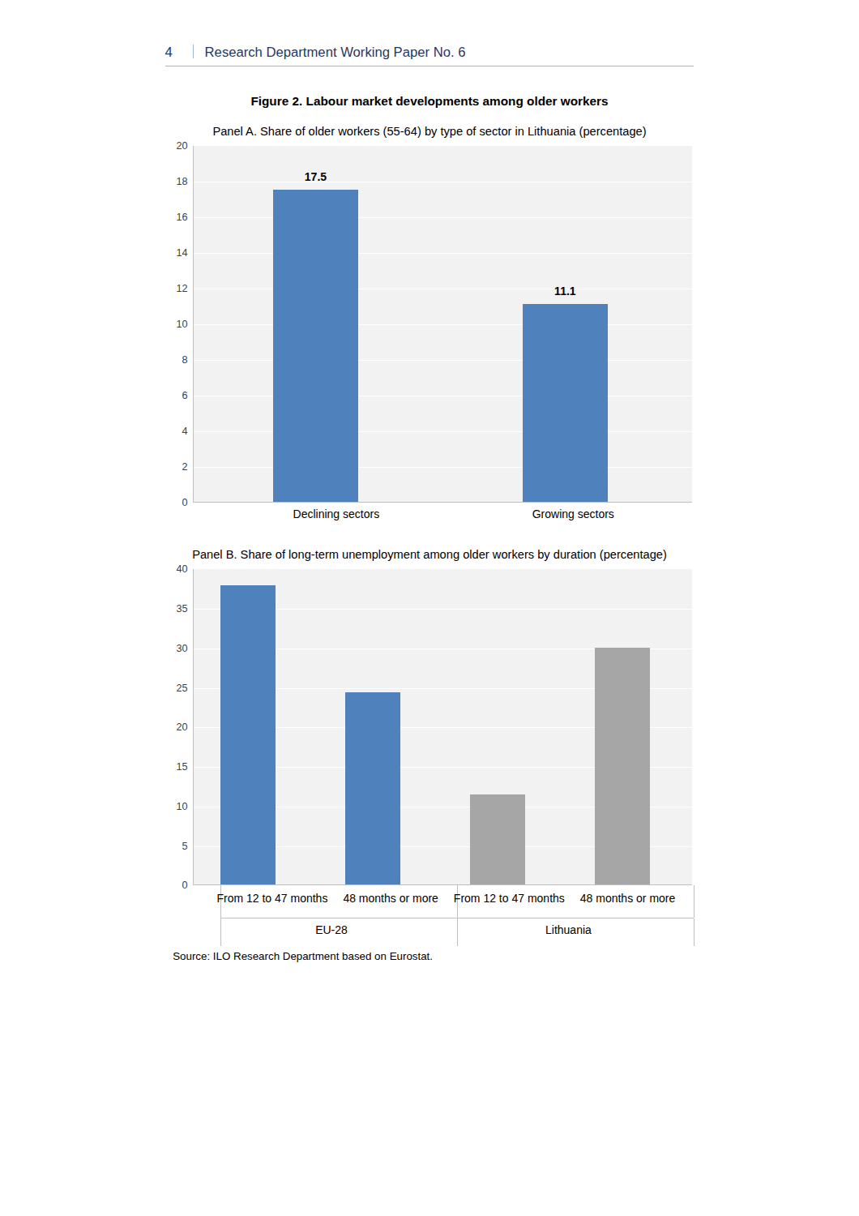4 Research Department Working Paper No. 6
Figure 2. Labour market developments among older workers
Panel A. Share of older workers (55-64) by type of sector in Lithuania (percentage)
20 18 16 14 12 10 8 6 4 2 0
17.5
11.1
Declining sectors Growing sectors
Panel B. Share of long-term unemployment among older workers by duration (percentage)
40 35 30 25 20 15 10 5 0
From 12 to 47 months
48 months or more
From 12 to 47 months
48 months or more
EU-28
Lithuania
Source: ILO Research Department based on Eurostat.